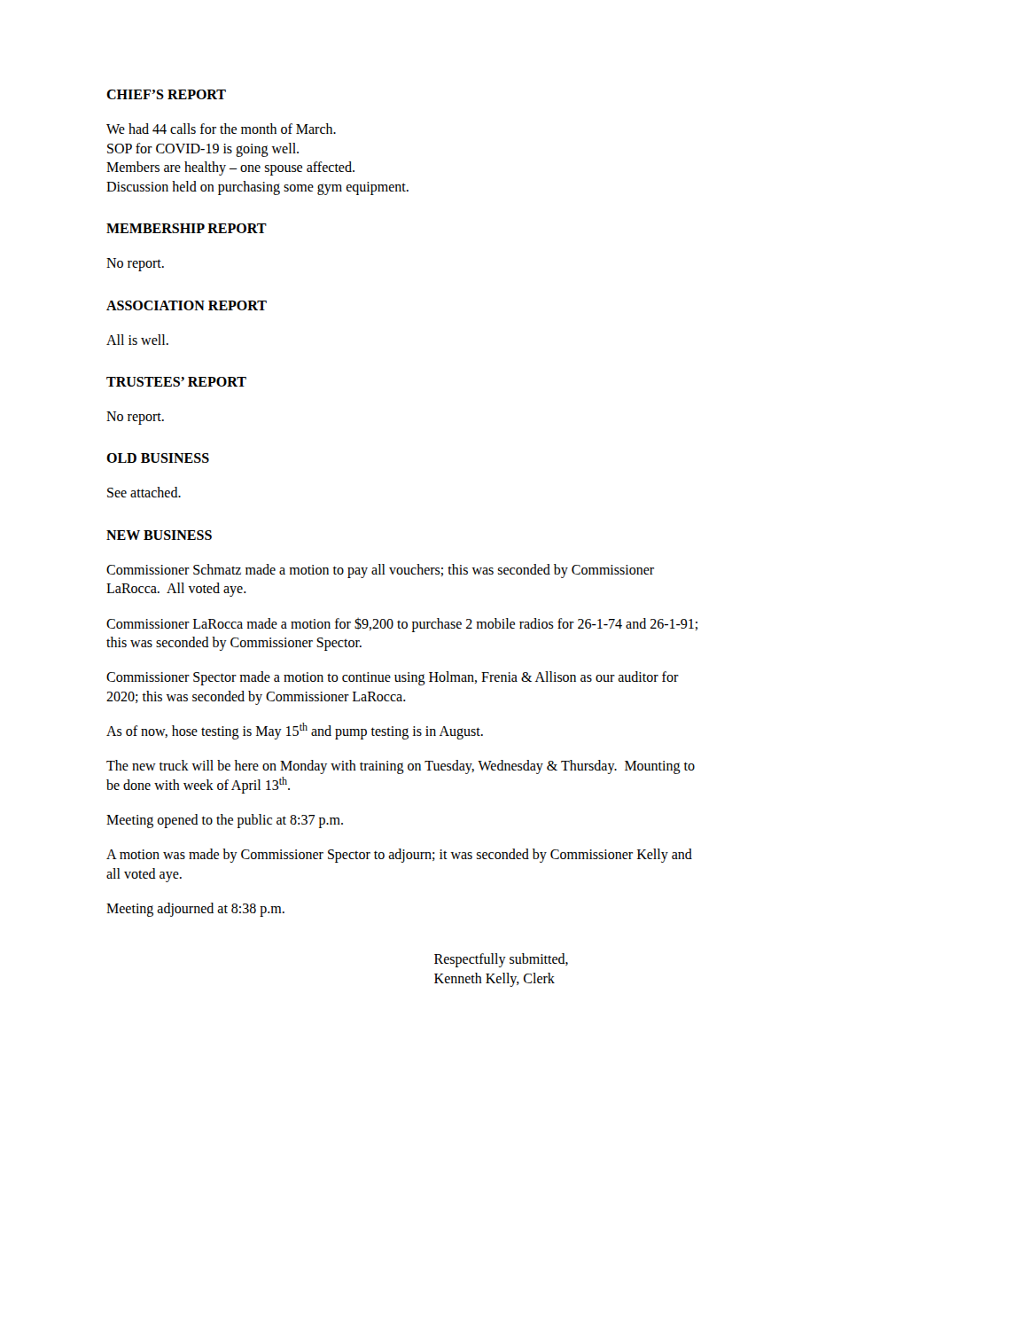CHIEF’S REPORT
We had 44 calls for the month of March.
SOP for COVID-19 is going well.
Members are healthy – one spouse affected.
Discussion held on purchasing some gym equipment.
MEMBERSHIP REPORT
No report.
ASSOCIATION REPORT
All is well.
TRUSTEES’ REPORT
No report.
OLD BUSINESS
See attached.
NEW BUSINESS
Commissioner Schmatz made a motion to pay all vouchers; this was seconded by Commissioner LaRocca. All voted aye.
Commissioner LaRocca made a motion for $9,200 to purchase 2 mobile radios for 26-1-74 and 26-1-91; this was seconded by Commissioner Spector.
Commissioner Spector made a motion to continue using Holman, Frenia & Allison as our auditor for 2020; this was seconded by Commissioner LaRocca.
As of now, hose testing is May 15th and pump testing is in August.
The new truck will be here on Monday with training on Tuesday, Wednesday & Thursday. Mounting to be done with week of April 13th.
Meeting opened to the public at 8:37 p.m.
A motion was made by Commissioner Spector to adjourn; it was seconded by Commissioner Kelly and all voted aye.
Meeting adjourned at 8:38 p.m.
Respectfully submitted,
Kenneth Kelly, Clerk